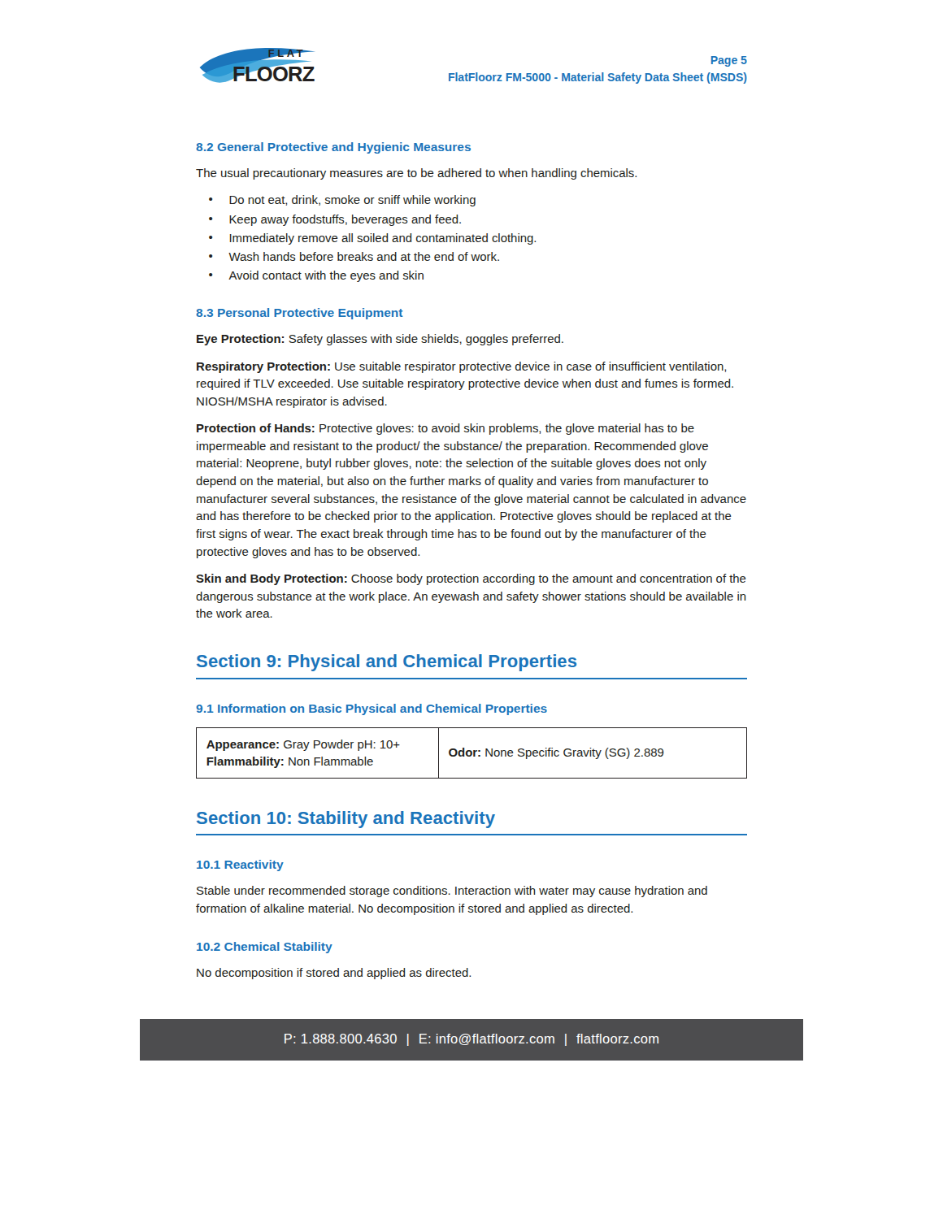FLAT FLOORZ
Page 5
FlatFloorz FM-5000 - Material Safety Data Sheet (MSDS)
8.2 General Protective and Hygienic Measures
The usual precautionary measures are to be adhered to when handling chemicals.
Do not eat, drink, smoke or sniff while working
Keep away foodstuffs, beverages and feed.
Immediately remove all soiled and contaminated clothing.
Wash hands before breaks and at the end of work.
Avoid contact with the eyes and skin
8.3 Personal Protective Equipment
Eye Protection: Safety glasses with side shields, goggles preferred.
Respiratory Protection: Use suitable respirator protective device in case of insufficient ventilation, required if TLV exceeded. Use suitable respiratory protective device when dust and fumes is formed. NIOSH/MSHA respirator is advised.
Protection of Hands: Protective gloves: to avoid skin problems, the glove material has to be impermeable and resistant to the product/ the substance/ the preparation. Recommended glove material: Neoprene, butyl rubber gloves, note: the selection of the suitable gloves does not only depend on the material, but also on the further marks of quality and varies from manufacturer to manufacturer several substances, the resistance of the glove material cannot be calculated in advance and has therefore to be checked prior to the application. Protective gloves should be replaced at the first signs of wear. The exact break through time has to be found out by the manufacturer of the protective gloves and has to be observed.
Skin and Body Protection: Choose body protection according to the amount and concentration of the dangerous substance at the work place. An eyewash and safety shower stations should be available in the work area.
Section 9: Physical and Chemical Properties
9.1 Information on Basic Physical and Chemical Properties
| Appearance: Gray Powder pH: 10+ Flammability: Non Flammable | Odor: None Specific Gravity (SG) 2.889 |
Section 10: Stability and Reactivity
10.1 Reactivity
Stable under recommended storage conditions. Interaction with water may cause hydration and formation of alkaline material. No decomposition if stored and applied as directed.
10.2 Chemical Stability
No decomposition if stored and applied as directed.
P: 1.888.800.4630 | E: info@flatfloorz.com | flatfloorz.com